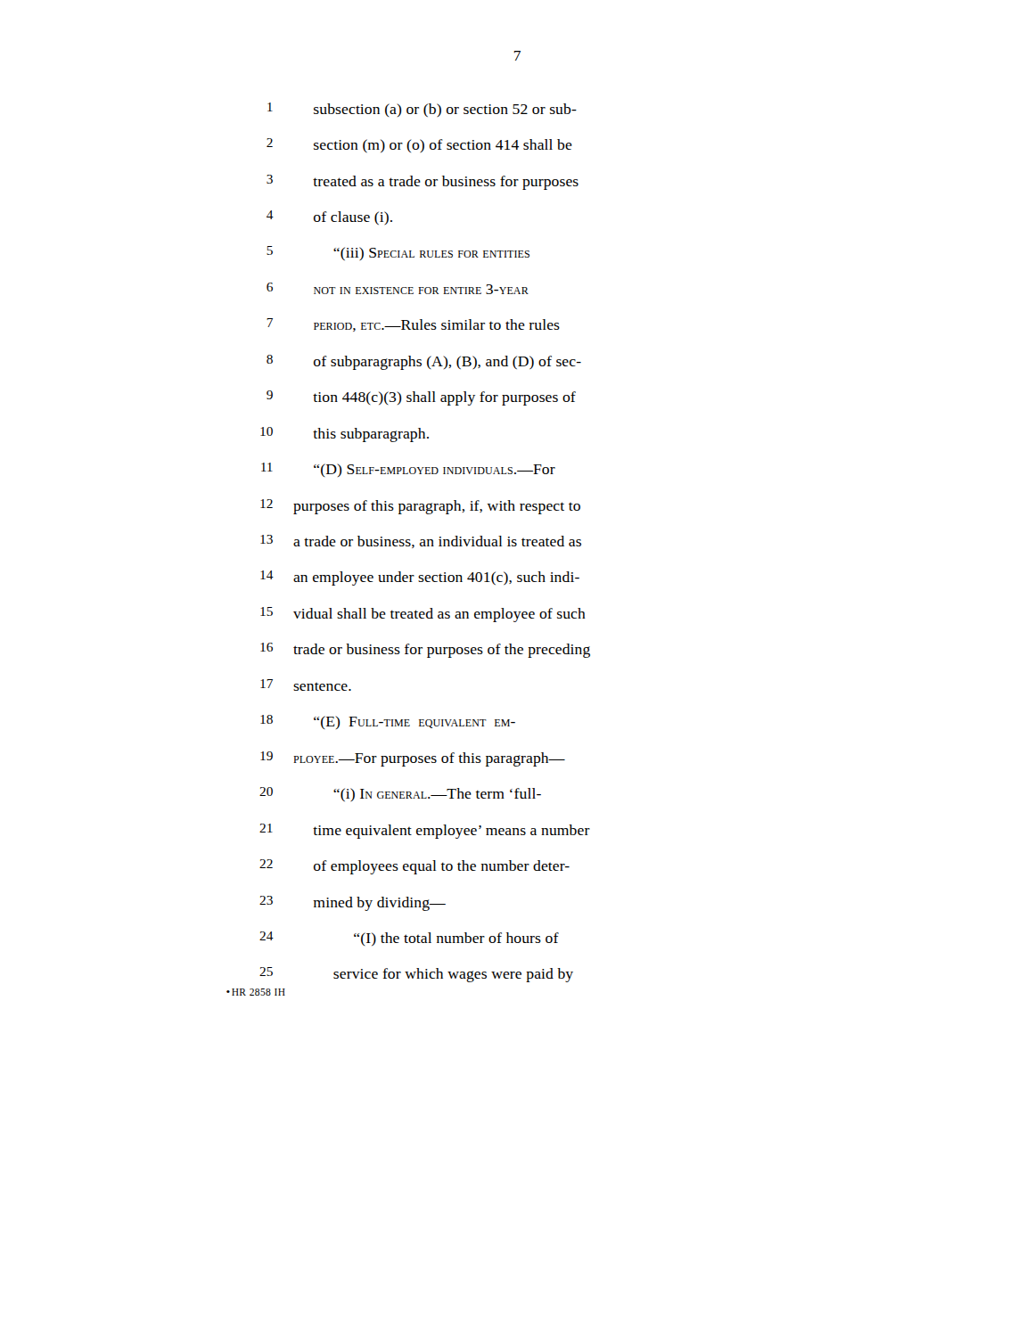7
| 1 | subsection (a) or (b) or section 52 or sub- |
| 2 | section (m) or (o) of section 414 shall be |
| 3 | treated as a trade or business for purposes |
| 4 | of clause (i). |
| 5 | “(iii) Special rules for entities |
| 6 | not in existence for entire 3-year |
| 7 | period, etc. —Rules similar to the rules |
| 8 | of subparagraphs (A), (B), and (D) of sec- |
| 9 | tion 448(c)(3) shall apply for purposes of |
| 10 | this subparagraph. |
| 11 | “(D) Self-employed individuals. —For |
| 12 | purposes of this paragraph, if, with respect to |
| 13 | a trade or business, an individual is treated as |
| 14 | an employee under section 401(c), such indi- |
| 15 | vidual shall be treated as an employee of such |
| 16 | trade or business for purposes of the preceding |
| 17 | sentence. |
| 18 | “(E) Full-time equivalent em- |
| 19 | ployee. —For purposes of this paragraph— |
| 20 | “(i) In general. —The term ‘full- |
| 21 | time equivalent employee’ means a number |
| 22 | of employees equal to the number deter- |
| 23 | mined by dividing— |
| 24 | “(I) the total number of hours of |
| 25 | service for which wages were paid by |
•HR 2858 IH